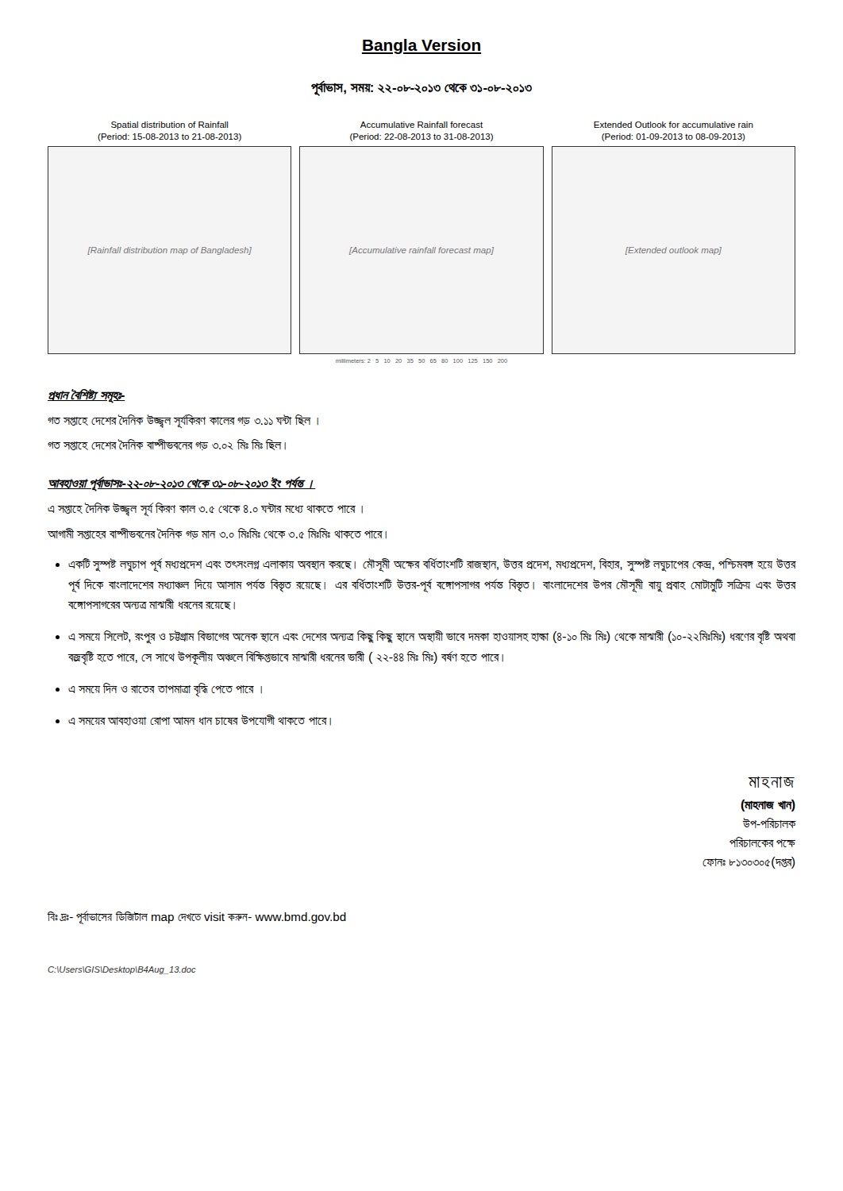Bangla Version
পূর্বাভাস, সময়: ২২-০৮-২০১৩ থেকে ৩১-০৮-২০১৩
Spatial distribution of Rainfall
(Period: 15-08-2013 to 21-08-2013)
[Rainfall distribution map of Bangladesh]
Accumulative Rainfall forecast
(Period: 22-08-2013 to 31-08-2013)
[Accumulative rainfall forecast map]
millimeters: 2 5 10 20 35 50 65 80 100 125 150 200
Extended Outlook for accumulative rain
(Period: 01-09-2013 to 08-09-2013)
[Extended outlook map]
প্রধান বৈশিষ্ট্য সমূহঃ-
গত সপ্তাহে দেশের দৈনিক উজ্জ্বল সূর্যকিরণ কালের গড় ৩.১১ ঘন্টা ছিল ।
গত সপ্তাহে দেশের দৈনিক বাষ্পীভবনের গড় ৩.০২ মিঃ মিঃ ছিল।
আবহাওয়া পূর্বাভাসঃ-২২-০৮-২০১৩ থেকে ৩১-০৮-২০১৩ ইং পর্যন্ত ।
এ সপ্তাহে দৈনিক উজ্জ্বল সূর্য কিরণ কাল ৩.৫ থেকে ৪.০ ঘন্টার মধ্যে থাকতে পারে ।
আগামী সপ্তাহের বাষ্পীভবনের দৈনিক গড় মান ৩.০ মিঃমিঃ থেকে ৩.৫ মিঃমিঃ থাকতে পারে।
একটি সুস্পষ্ট লঘুচাপ পূর্ব মধ্যপ্রদেশ এবং তৎসংলগ্ন এলাকায় অবস্থান করছে। মৌসূমী অক্ষের বর্ধিতাংশটি রাজস্থান, উত্তর প্রদেশ, মধ্যপ্রদেশ, বিহার, সুস্পষ্ট লঘুচাপের কেন্দ্র, পশ্চিমবঙ্গ হয়ে উত্তর পূর্ব দিকে বাংলাদেশের মধ্যাঞ্চল দিয়ে আসাম পর্যন্ত বিস্তৃত রয়েছে। এর বর্ধিতাংশটি উত্তর-পূর্ব বঙ্গোপসাগর পর্যন্ত বিস্তৃত। বাংলাদেশের উপর মৌসূমী বায়ু প্রবাহ মোটামুটি সক্রিয় এবং উত্তর বঙ্গোপসাগরের অন্যত্র মাঝারী ধরনের রয়েছে।
এ সময়ে সিলেট, রংপুর ও চট্টগ্রাম বিভাগের অনেক স্থানে এবং দেশের অন্যত্র কিছু কিছু স্থানে অস্থায়ী ভাবে দমকা হাওয়াসহ হাল্কা (৪-১০ মিঃ মিঃ) থেকে মাঝারী (১০-২২মিঃমিঃ) ধরণের বৃষ্টি অথবা বজ্রবৃষ্টি হতে পারে, সে সাথে উপকূলীয় অঞ্চলে বিক্ষিপ্তভাবে মাঝারী ধরনের ভারী ( ২২-৪৪ মিঃ মিঃ) বর্ষণ হতে পারে।
এ সময়ে দিন ও রাতের তাপমাত্রা বৃদ্ধি পেতে পারে ।
এ সময়ের আবহাওয়া রোপা আমন ধান চাষের উপযোগী থাকতে পারে।
মাহনাজ
(মাহনাজ খান)
উপ-পরিচালক
পরিচালকের পক্ষে
ফোনঃ ৮১৩০৩০৫(দপ্তর)
বিঃ দ্রঃ- পূর্বাভাসের ডিজিটাল map দেখতে visit করুন- www.bmd.gov.bd
C:\Users\GIS\Desktop\B4Aug_13.doc